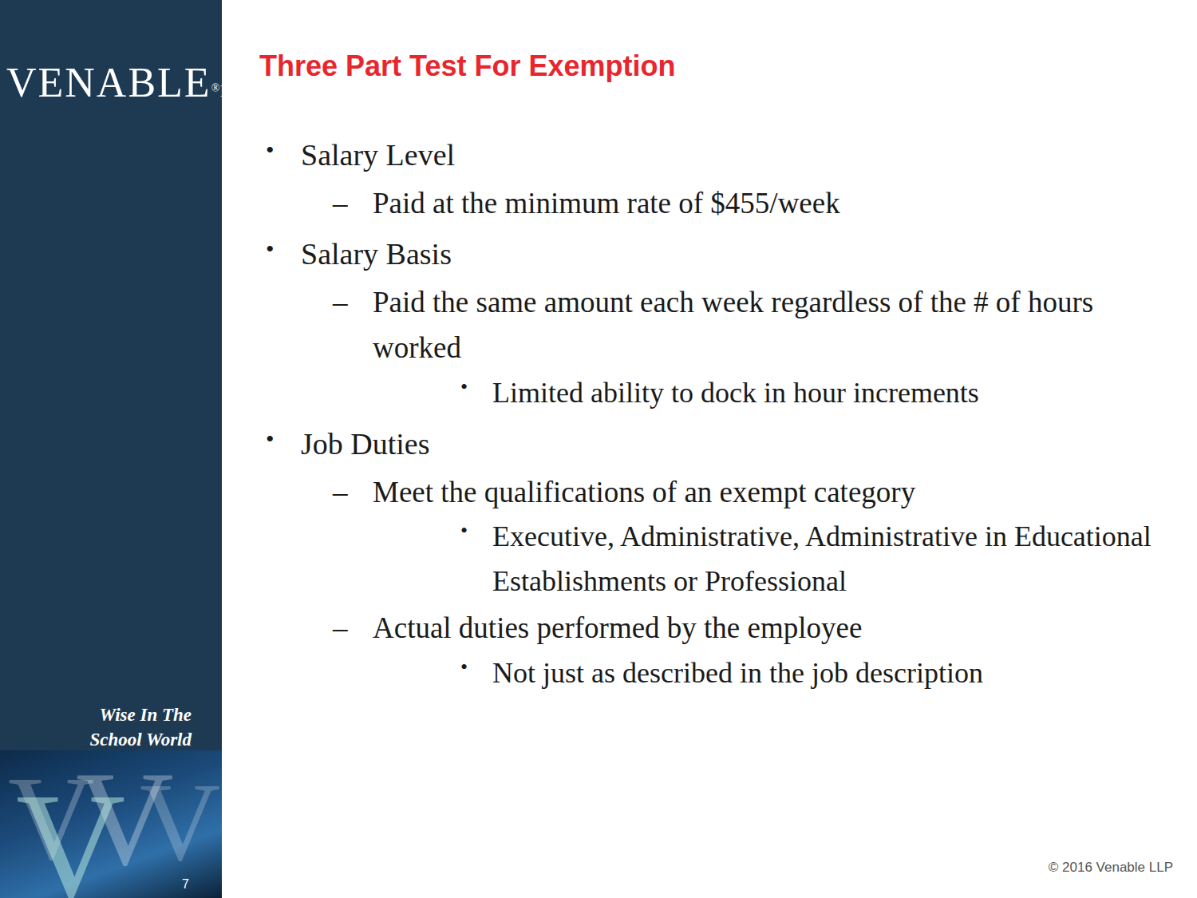VENABLE®LLP
Wise In The
School World
V V V V
7
Three Part Test For Exemption
•Salary Level
–Paid at the minimum rate of $455/week
•Salary Basis
–Paid the same amount each week regardless of the # of hours worked
•Limited ability to dock in hour increments
•Job Duties
–Meet the qualifications of an exempt category
•Executive, Administrative, Administrative in Educational Establishments or Professional
–Actual duties performed by the employee
•Not just as described in the job description
© 2016 Venable LLP